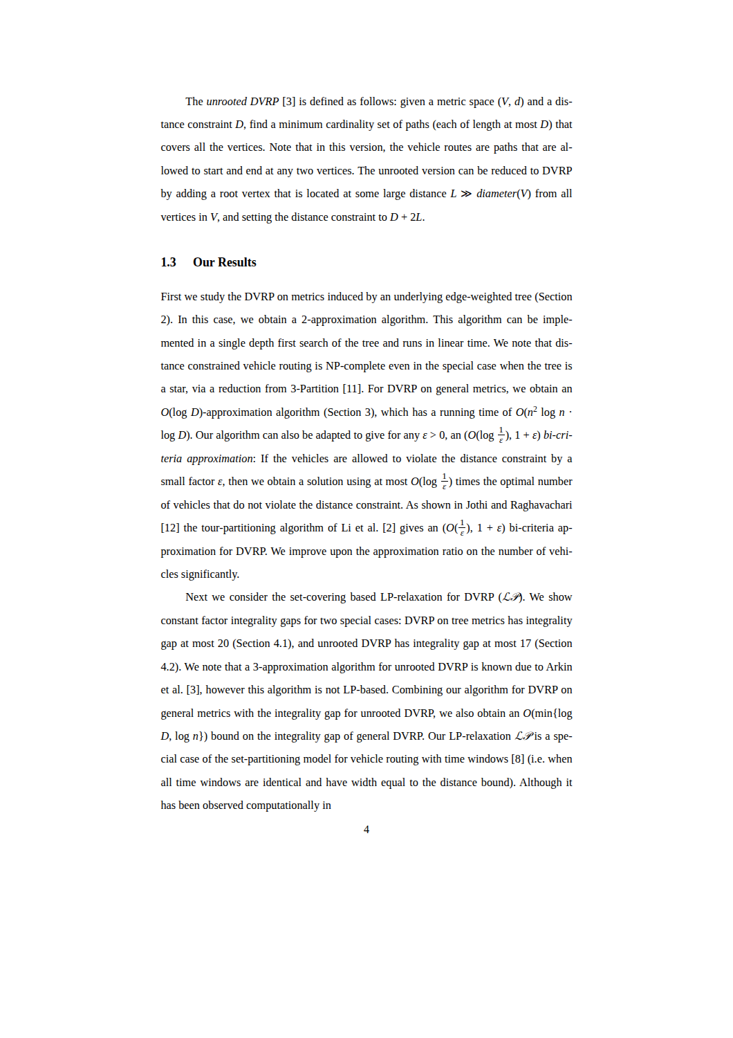The unrooted DVRP [3] is defined as follows: given a metric space (V, d) and a distance constraint D, find a minimum cardinality set of paths (each of length at most D) that covers all the vertices. Note that in this version, the vehicle routes are paths that are allowed to start and end at any two vertices. The unrooted version can be reduced to DVRP by adding a root vertex that is located at some large distance L ≫ diameter(V) from all vertices in V, and setting the distance constraint to D + 2L.
1.3 Our Results
First we study the DVRP on metrics induced by an underlying edge-weighted tree (Section 2). In this case, we obtain a 2-approximation algorithm. This algorithm can be implemented in a single depth first search of the tree and runs in linear time. We note that distance constrained vehicle routing is NP-complete even in the special case when the tree is a star, via a reduction from 3-Partition [11]. For DVRP on general metrics, we obtain an O(log D)-approximation algorithm (Section 3), which has a running time of O(n2 log n · log D). Our algorithm can also be adapted to give for any ε > 0, an (O(log 1 ε), 1 + ε) bi-criteria approximation: If the vehicles are allowed to violate the distance constraint by a small factor ε, then we obtain a solution using at most O(log 1 ε) times the optimal number of vehicles that do not violate the distance constraint. As shown in Jothi and Raghavachari [12] the tour-partitioning algorithm of Li et al. [2] gives an (O(1 ε), 1 + ε) bi-criteria approximation for DVRP. We improve upon the approximation ratio on the number of vehicles significantly.
Next we consider the set-covering based LP-relaxation for DVRP (ℒ𝒫). We show constant factor integrality gaps for two special cases: DVRP on tree metrics has integrality gap at most 20 (Section 4.1), and unrooted DVRP has integrality gap at most 17 (Section 4.2). We note that a 3-approximation algorithm for unrooted DVRP is known due to Arkin et al. [3], however this algorithm is not LP-based. Combining our algorithm for DVRP on general metrics with the integrality gap for unrooted DVRP, we also obtain an O(min{log D, log n}) bound on the integrality gap of general DVRP. Our LP-relaxation ℒ𝒫 is a special case of the set-partitioning model for vehicle routing with time windows [8] (i.e. when all time windows are identical and have width equal to the distance bound). Although it has been observed computationally in
4